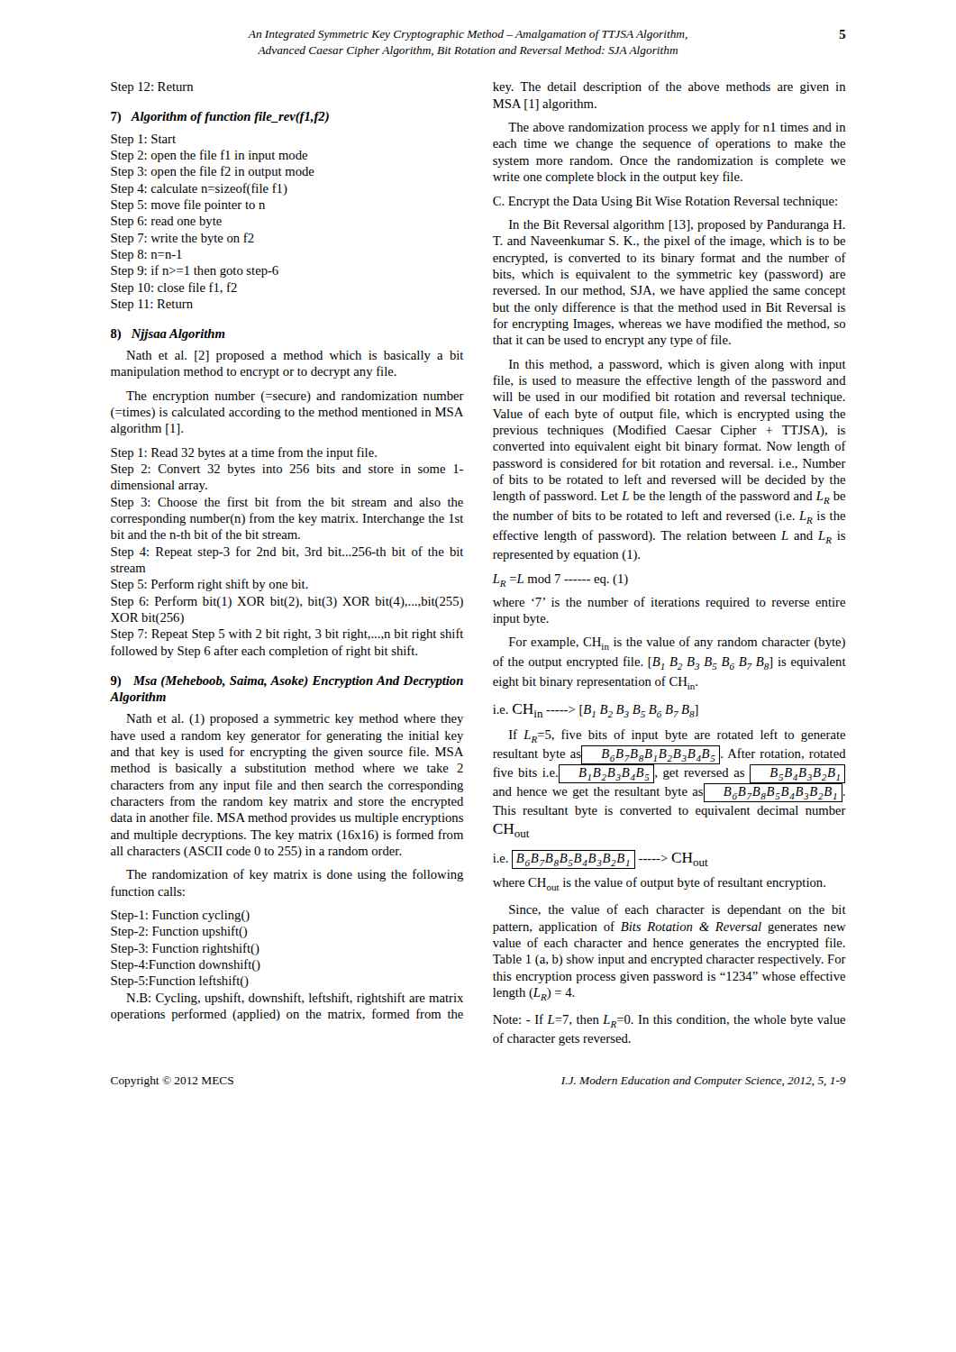An Integrated Symmetric Key Cryptographic Method – Amalgamation of TTJSA Algorithm,
Advanced Caesar Cipher Algorithm, Bit Rotation and Reversal Method: SJA Algorithm
5
Step 12: Return
7) Algorithm of function file_rev(f1,f2)
Step 1: Start
Step 2: open the file f1 in input mode
Step 3: open the file f2 in output mode
Step 4: calculate n=sizeof(file f1)
Step 5: move file pointer to n
Step 6: read one byte
Step 7: write the byte on f2
Step 8: n=n-1
Step 9: if n>=1 then goto step-6
Step 10: close file f1, f2
Step 11: Return
8) Njjsaa Algorithm
Nath et al. [2] proposed a method which is basically a bit manipulation method to encrypt or to decrypt any file.
The encryption number (=secure) and randomization number (=times) is calculated according to the method mentioned in MSA algorithm [1].
Step 1: Read 32 bytes at a time from the input file.
Step 2: Convert 32 bytes into 256 bits and store in some 1- dimensional array.
Step 3: Choose the first bit from the bit stream and also the corresponding number(n) from the key matrix. Interchange the 1st bit and the n-th bit of the bit stream.
Step 4: Repeat step-3 for 2nd bit, 3rd bit...256-th bit of the bit stream
Step 5: Perform right shift by one bit.
Step 6: Perform bit(1) XOR bit(2), bit(3) XOR bit(4),...,bit(255) XOR bit(256)
Step 7: Repeat Step 5 with 2 bit right, 3 bit right,...,n bit right shift followed by Step 6 after each completion of right bit shift.
9) Msa (Meheboob, Saima, Asoke) Encryption And Decryption Algorithm
Nath et al. (1) proposed a symmetric key method where they have used a random key generator for generating the initial key and that key is used for encrypting the given source file. MSA method is basically a substitution method where we take 2 characters from any input file and then search the corresponding characters from the random key matrix and store the encrypted data in another file. MSA method provides us multiple encryptions and multiple decryptions. The key matrix (16x16) is formed from all characters (ASCII code 0 to 255) in a random order.
The randomization of key matrix is done using the following function calls:
Step-1: Function cycling()
Step-2: Function upshift()
Step-3: Function rightshift()
Step-4:Function downshift()
Step-5:Function leftshift()
N.B: Cycling, upshift, downshift, leftshift, rightshift are matrix operations performed (applied) on the matrix, formed from the key. The detail description of the above methods are given in MSA [1] algorithm.
The above randomization process we apply for n1 times and in each time we change the sequence of operations to make the system more random. Once the randomization is complete we write one complete block in the output key file.
C. Encrypt the Data Using Bit Wise Rotation Reversal technique:
In the Bit Reversal algorithm [13], proposed by Panduranga H. T. and Naveenkumar S. K., the pixel of the image, which is to be encrypted, is converted to its binary format and the number of bits, which is equivalent to the symmetric key (password) are reversed. In our method, SJA, we have applied the same concept but the only difference is that the method used in Bit Reversal is for encrypting Images, whereas we have modified the method, so that it can be used to encrypt any type of file.
In this method, a password, which is given along with input file, is used to measure the effective length of the password and will be used in our modified bit rotation and reversal technique. Value of each byte of output file, which is encrypted using the previous techniques (Modified Caesar Cipher + TTJSA), is converted into equivalent eight bit binary format. Now length of password is considered for bit rotation and reversal. i.e., Number of bits to be rotated to left and reversed will be decided by the length of password. Let L be the length of the password and LR be the number of bits to be rotated to left and reversed (i.e. LR is the effective length of password). The relation between L and LR is represented by equation (1).
LR =L mod 7 ------ eq. (1)
where ‘7’ is the number of iterations required to reverse entire input byte.
For example, CHin is the value of any random character (byte) of the output encrypted file. [B1 B2 B3 B5 B6 B7 B8] is equivalent eight bit binary representation of CHin.
i.e. CHin -----> [B1 B2 B3 B5 B6 B7 B8]
If LR=5, five bits of input byte are rotated left to generate resultant byte asB6B7B8B1B2B3B4B5. After rotation, rotated five bits i.e.B1B2B3B4B5, get reversed as B5B4B3B2B1 and hence we get the resultant byte asB6B7B8B5B4B3B2B1. This resultant byte is converted to equivalent decimal number CHout
i.e. B6B7B8B5B4B3B2B1 -----> CHout
where CHout is the value of output byte of resultant encryption.
Since, the value of each character is dependant on the bit pattern, application of Bits Rotation & Reversal generates new value of each character and hence generates the encrypted file. Table 1 (a, b) show input and encrypted character respectively. For this encryption process given password is “1234” whose effective length (LR) = 4.
Note: - If L=7, then LR=0. In this condition, the whole byte value of character gets reversed.
Copyright © 2012 MECS
I.J. Modern Education and Computer Science, 2012, 5, 1-9